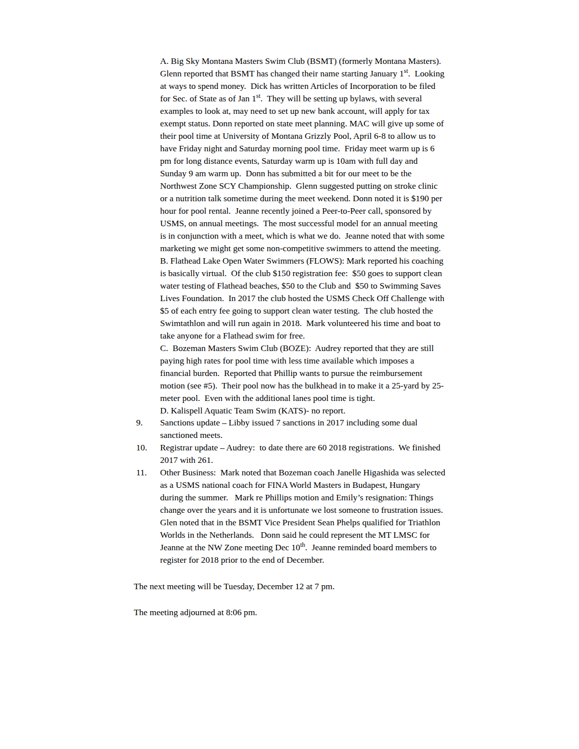A. Big Sky Montana Masters Swim Club (BSMT) (formerly Montana Masters). Glenn reported that BSMT has changed their name starting January 1st. Looking at ways to spend money. Dick has written Articles of Incorporation to be filed for Sec. of State as of Jan 1st. They will be setting up bylaws, with several examples to look at, may need to set up new bank account, will apply for tax exempt status. Donn reported on state meet planning. MAC will give up some of their pool time at University of Montana Grizzly Pool, April 6-8 to allow us to have Friday night and Saturday morning pool time. Friday meet warm up is 6 pm for long distance events, Saturday warm up is 10am with full day and Sunday 9 am warm up. Donn has submitted a bit for our meet to be the Northwest Zone SCY Championship. Glenn suggested putting on stroke clinic or a nutrition talk sometime during the meet weekend. Donn noted it is $190 per hour for pool rental. Jeanne recently joined a Peer-to-Peer call, sponsored by USMS, on annual meetings. The most successful model for an annual meeting is in conjunction with a meet, which is what we do. Jeanne noted that with some marketing we might get some non-competitive swimmers to attend the meeting.
B. Flathead Lake Open Water Swimmers (FLOWS): Mark reported his coaching is basically virtual. Of the club $150 registration fee: $50 goes to support clean water testing of Flathead beaches, $50 to the Club and $50 to Swimming Saves Lives Foundation. In 2017 the club hosted the USMS Check Off Challenge with $5 of each entry fee going to support clean water testing. The club hosted the Swimtathlon and will run again in 2018. Mark volunteered his time and boat to take anyone for a Flathead swim for free.
C. Bozeman Masters Swim Club (BOZE): Audrey reported that they are still paying high rates for pool time with less time available which imposes a financial burden. Reported that Phillip wants to pursue the reimbursement motion (see #5). Their pool now has the bulkhead in to make it a 25-yard by 25-meter pool. Even with the additional lanes pool time is tight.
D. Kalispell Aquatic Team Swim (KATS)- no report.
9. Sanctions update – Libby issued 7 sanctions in 2017 including some dual sanctioned meets.
10. Registrar update – Audrey: to date there are 60 2018 registrations. We finished 2017 with 261.
11. Other Business: Mark noted that Bozeman coach Janelle Higashida was selected as a USMS national coach for FINA World Masters in Budapest, Hungary during the summer. Mark re Phillips motion and Emily’s resignation: Things change over the years and it is unfortunate we lost someone to frustration issues. Glen noted that in the BSMT Vice President Sean Phelps qualified for Triathlon Worlds in the Netherlands. Donn said he could represent the MT LMSC for Jeanne at the NW Zone meeting Dec 10th. Jeanne reminded board members to register for 2018 prior to the end of December.
The next meeting will be Tuesday, December 12 at 7 pm.
The meeting adjourned at 8:06 pm.